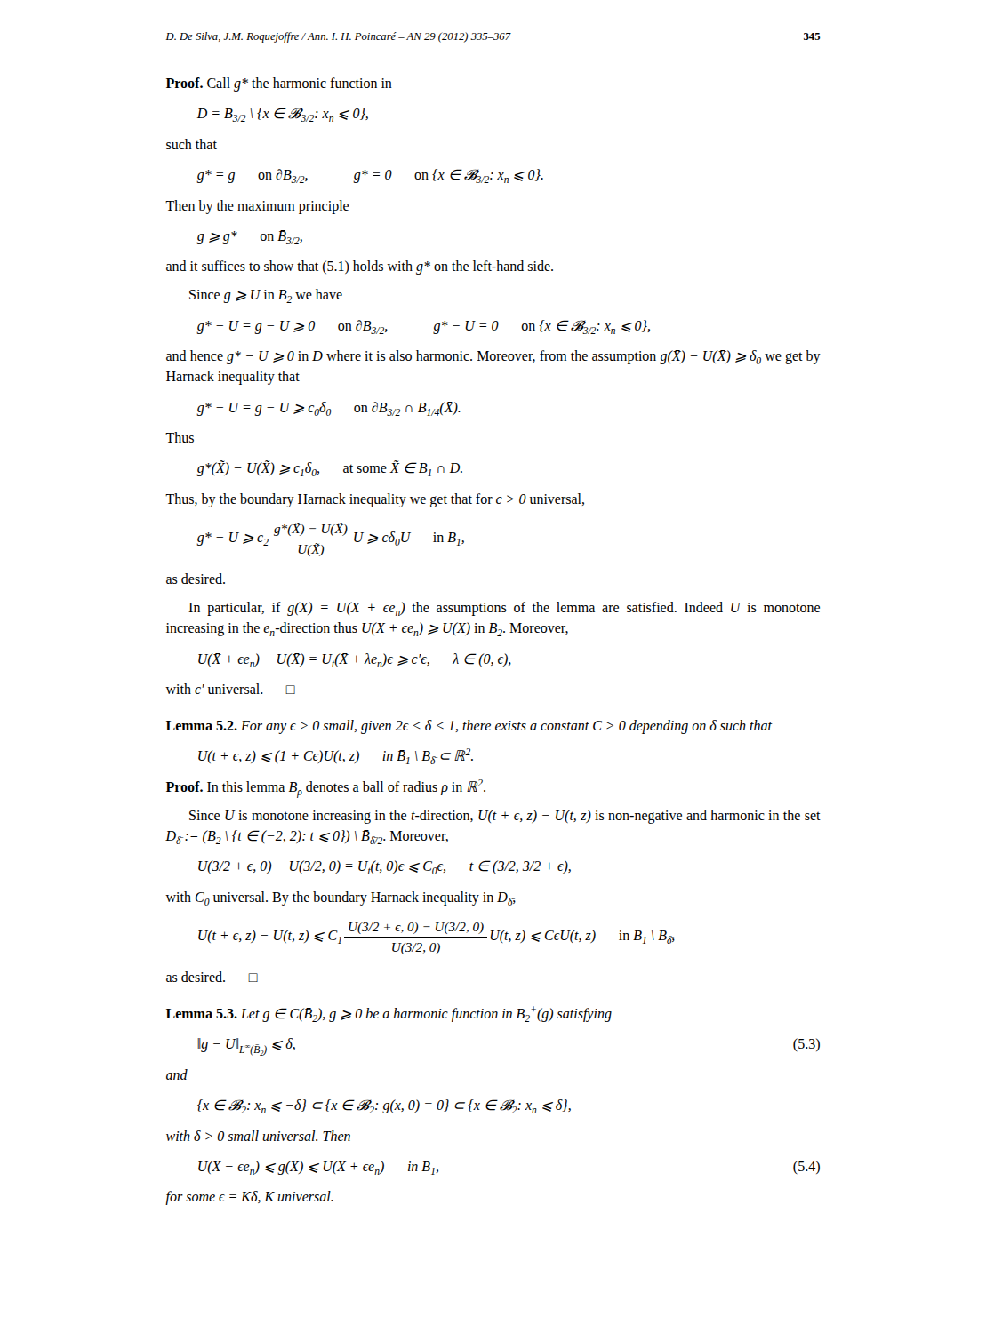D. De Silva, J.M. Roquejoffre / Ann. I. H. Poincaré – AN 29 (2012) 335–367 345
Proof. Call g* the harmonic function in
D = B3/2 \ {x ∈ 𝓑3/2: xn ⩽ 0},
such that
g* = g on ∂B3/2, g* = 0 on {x ∈ 𝓑3/2: xn ⩽ 0}.
Then by the maximum principle
g ⩾ g* on B̄3/2,
and it suffices to show that (5.1) holds with g* on the left-hand side.
Since g ⩾ U in B2 we have
g* − U = g − U ⩾ 0 on ∂B3/2, g* − U = 0 on {x ∈ 𝓑3/2: xn ⩽ 0},
and hence g* − U ⩾ 0 in D where it is also harmonic. Moreover, from the assumption g(X̄) − U(X̄) ⩾ δ0 we get by Harnack inequality that
g* − U = g − U ⩾ c0δ0 on ∂B3/2 ∩ B1/4(X̄).
Thus
g*(X̃) − U(X̃) ⩾ c1δ0, at some X̃ ∈ B1 ∩ D.
Thus, by the boundary Harnack inequality we get that for c > 0 universal,
g* − U ⩾ c2 g*(X̃) − U(X̃) U(X̃) U ⩾ cδ0U in B1,
as desired.
In particular, if g(X) = U(X + ϵen) the assumptions of the lemma are satisfied. Indeed U is monotone increasing in the en-direction thus U(X + ϵen) ⩾ U(X) in B2. Moreover,
U(X̄ + ϵen) − U(X̄) = Ut(X̄ + λen)ϵ ⩾ c′ϵ, λ ∈ (0, ϵ),
with c′ universal. □
Lemma 5.2. For any ϵ > 0 small, given 2ϵ < δ̄ < 1, there exists a constant C > 0 depending on δ̄ such that
U(t + ϵ, z) ⩽ (1 + Cϵ)U(t, z) in B̄1 \ Bδ̄ ⊂ ℝ2.
Proof. In this lemma Bρ denotes a ball of radius ρ in ℝ2.
Since U is monotone increasing in the t-direction, U(t + ϵ, z) − U(t, z) is non-negative and harmonic in the set Dδ̄ := (B2 \ {t ∈ (−2, 2): t ⩽ 0}) \ B̄δ̄/2. Moreover,
U(3/2 + ϵ, 0) − U(3/2, 0) = Ut(t, 0)ϵ ⩽ C0ϵ, t ∈ (3/2, 3/2 + ϵ),
with C0 universal. By the boundary Harnack inequality in Dδ̄,
U(t + ϵ, z) − U(t, z) ⩽ C1 U(3/2 + ϵ, 0) − U(3/2, 0) U(3/2, 0) U(t, z) ⩽ CϵU(t, z) in B̄1 \ Bδ̄,
as desired. □
Lemma 5.3. Let g ∈ C(B̄2), g ⩾ 0 be a harmonic function in B2+(g) satisfying
‖g − U‖L∞(B̄2) ⩽ δ,(5.3)
and
{x ∈ 𝓑2: xn ⩽ −δ} ⊂ {x ∈ 𝓑2: g(x, 0) = 0} ⊂ {x ∈ 𝓑2: xn ⩽ δ},
with δ > 0 small universal. Then
U(X − ϵen) ⩽ g(X) ⩽ U(X + ϵen) in B1,(5.4)
for some ϵ = Kδ, K universal.